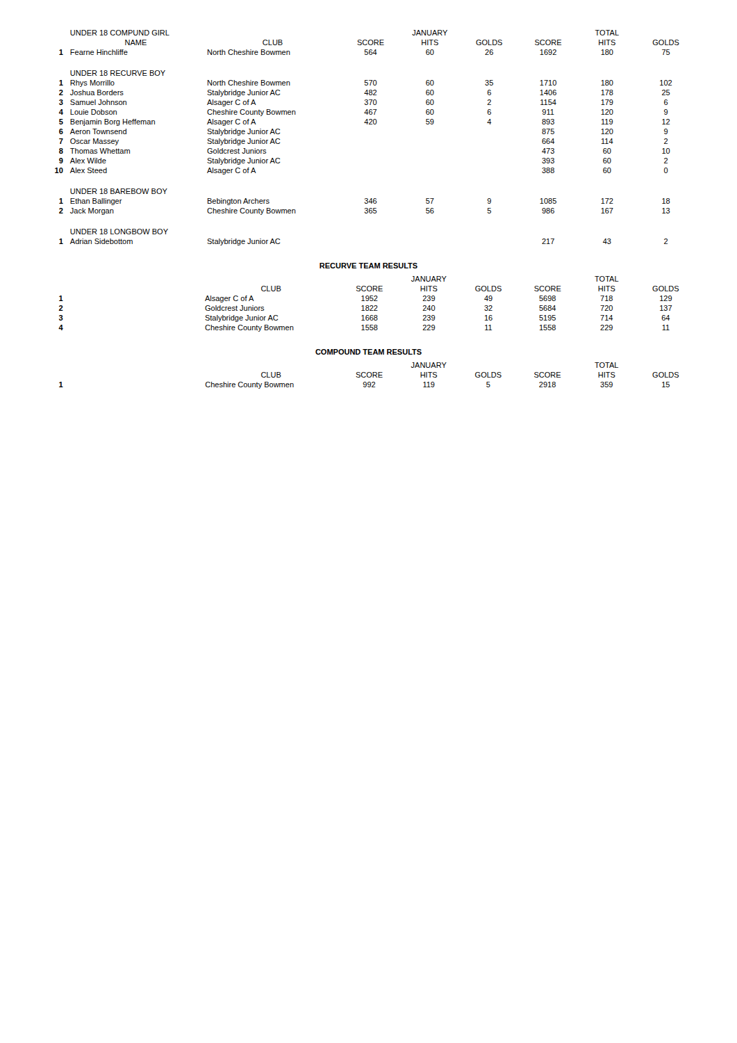| | UNDER 18 COMPUND GIRL | | | JANUARY | | | TOTAL | |
| | NAME | CLUB | SCORE | HITS | GOLDS | SCORE | HITS | GOLDS |
| 1 | Fearne Hinchliffe | North Cheshire Bowmen | 564 | 60 | 26 | 1692 | 180 | 75 |
| | UNDER 18 RECURVE BOY | | | | | | | |
| 1 | Rhys Morrillo | North Cheshire Bowmen | 570 | 60 | 35 | 1710 | 180 | 102 |
| 2 | Joshua Borders | Stalybridge Junior AC | 482 | 60 | 6 | 1406 | 178 | 25 |
| 3 | Samuel Johnson | Alsager C of A | 370 | 60 | 2 | 1154 | 179 | 6 |
| 4 | Louie Dobson | Cheshire County Bowmen | 467 | 60 | 6 | 911 | 120 | 9 |
| 5 | Benjamin Borg Heffeman | Alsager C of A | 420 | 59 | 4 | 893 | 119 | 12 |
| 6 | Aeron Townsend | Stalybridge Junior AC | | | | 875 | 120 | 9 |
| 7 | Oscar Massey | Stalybridge Junior AC | | | | 664 | 114 | 2 |
| 8 | Thomas Whettam | Goldcrest Juniors | | | | 473 | 60 | 10 |
| 9 | Alex Wilde | Stalybridge Junior AC | | | | 393 | 60 | 2 |
| 10 | Alex Steed | Alsager C of A | | | | 388 | 60 | 0 |
| | UNDER 18 BAREBOW BOY | | | | | | | |
| 1 | Ethan Ballinger | Bebington Archers | 346 | 57 | 9 | 1085 | 172 | 18 |
| 2 | Jack Morgan | Cheshire County Bowmen | 365 | 56 | 5 | 986 | 167 | 13 |
| | UNDER 18 LONGBOW BOY | | | | | | | |
| 1 | Adrian Sidebottom | Stalybridge Junior AC | | | | 217 | 43 | 2 |
RECURVE TEAM RESULTS
| | | | | JANUARY | | | TOTAL | |
| | | CLUB | SCORE | HITS | GOLDS | SCORE | HITS | GOLDS |
| 1 | | Alsager C of A | 1952 | 239 | 49 | 5698 | 718 | 129 |
| 2 | | Goldcrest Juniors | 1822 | 240 | 32 | 5684 | 720 | 137 |
| 3 | | Stalybridge Junior AC | 1668 | 239 | 16 | 5195 | 714 | 64 |
| 4 | | Cheshire County Bowmen | 1558 | 229 | 11 | 1558 | 229 | 11 |
COMPOUND TEAM RESULTS
| | | | | JANUARY | | | TOTAL | |
| | | CLUB | SCORE | HITS | GOLDS | SCORE | HITS | GOLDS |
| 1 | | Cheshire County Bowmen | 992 | 119 | 5 | 2918 | 359 | 15 |